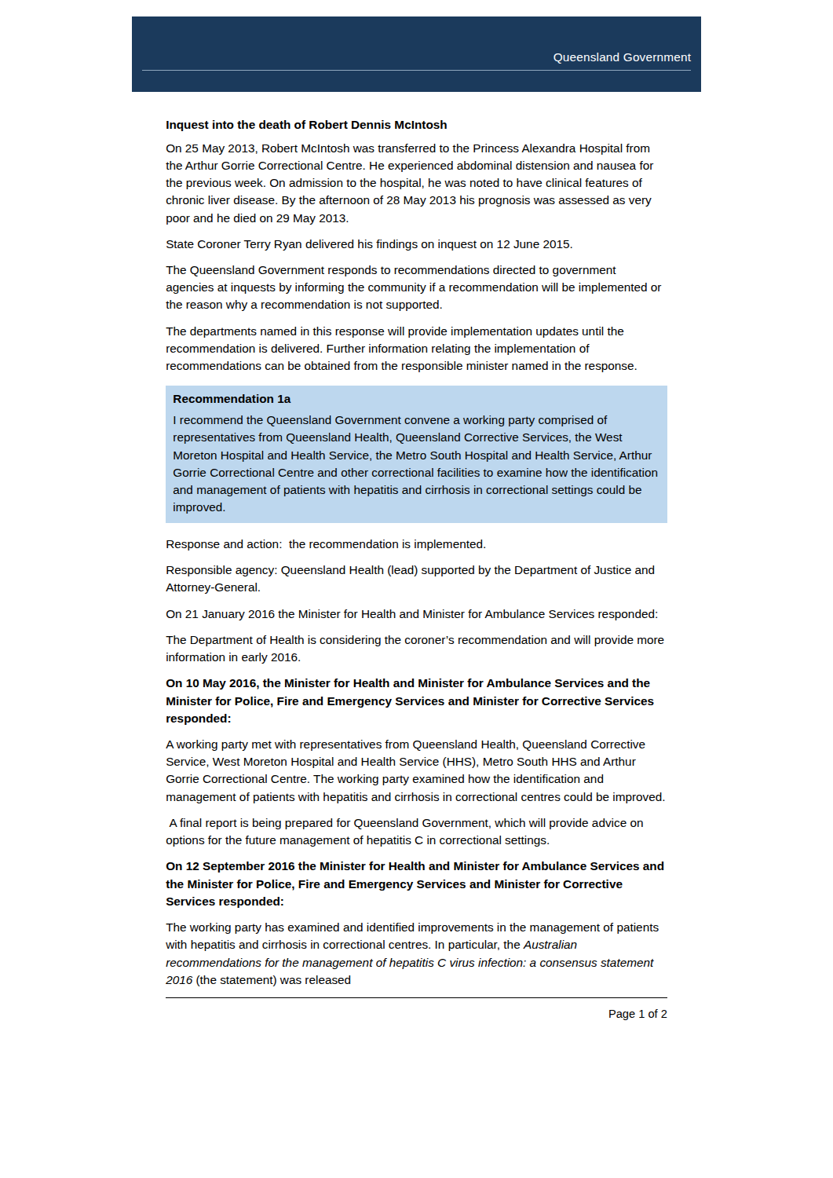Queensland Government
Inquest into the death of Robert Dennis McIntosh
On 25 May 2013, Robert McIntosh was transferred to the Princess Alexandra Hospital from the Arthur Gorrie Correctional Centre. He experienced abdominal distension and nausea for the previous week. On admission to the hospital, he was noted to have clinical features of chronic liver disease. By the afternoon of 28 May 2013 his prognosis was assessed as very poor and he died on 29 May 2013.
State Coroner Terry Ryan delivered his findings on inquest on 12 June 2015.
The Queensland Government responds to recommendations directed to government agencies at inquests by informing the community if a recommendation will be implemented or the reason why a recommendation is not supported.
The departments named in this response will provide implementation updates until the recommendation is delivered. Further information relating the implementation of recommendations can be obtained from the responsible minister named in the response.
Recommendation 1a
I recommend the Queensland Government convene a working party comprised of representatives from Queensland Health, Queensland Corrective Services, the West Moreton Hospital and Health Service, the Metro South Hospital and Health Service, Arthur Gorrie Correctional Centre and other correctional facilities to examine how the identification and management of patients with hepatitis and cirrhosis in correctional settings could be improved.
Response and action: the recommendation is implemented.
Responsible agency: Queensland Health (lead) supported by the Department of Justice and Attorney-General.
On 21 January 2016 the Minister for Health and Minister for Ambulance Services responded:
The Department of Health is considering the coroner’s recommendation and will provide more information in early 2016.
On 10 May 2016, the Minister for Health and Minister for Ambulance Services and the Minister for Police, Fire and Emergency Services and Minister for Corrective Services responded:
A working party met with representatives from Queensland Health, Queensland Corrective Service, West Moreton Hospital and Health Service (HHS), Metro South HHS and Arthur Gorrie Correctional Centre. The working party examined how the identification and management of patients with hepatitis and cirrhosis in correctional centres could be improved.
A final report is being prepared for Queensland Government, which will provide advice on options for the future management of hepatitis C in correctional settings.
On 12 September 2016 the Minister for Health and Minister for Ambulance Services and the Minister for Police, Fire and Emergency Services and Minister for Corrective Services responded:
The working party has examined and identified improvements in the management of patients with hepatitis and cirrhosis in correctional centres. In particular, the Australian recommendations for the management of hepatitis C virus infection: a consensus statement 2016 (the statement) was released
Page 1 of 2